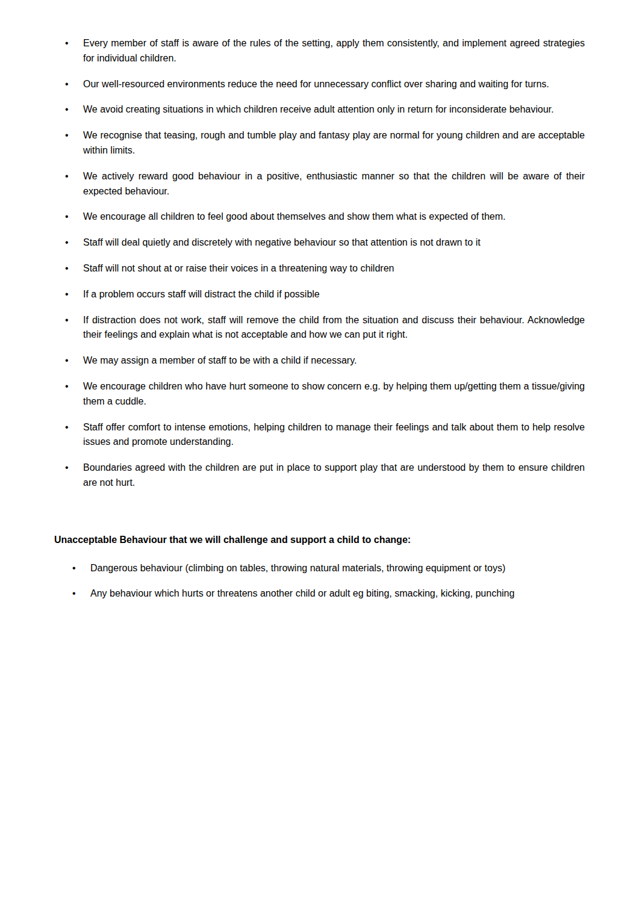Every member of staff is aware of the rules of the setting, apply them consistently, and implement agreed strategies for individual children.
Our well-resourced environments reduce the need for unnecessary conflict over sharing and waiting for turns.
We avoid creating situations in which children receive adult attention only in return for inconsiderate behaviour.
We recognise that teasing, rough and tumble play and fantasy play are normal for young children and are acceptable within limits.
We actively reward good behaviour in a positive, enthusiastic manner so that the children will be aware of their expected behaviour.
We encourage all children to feel good about themselves and show them what is expected of them.
Staff will deal quietly and discretely with negative behaviour so that attention is not drawn to it
Staff will not shout at or raise their voices in a threatening way to children
If a problem occurs staff will distract the child if possible
If distraction does not work, staff will remove the child from the situation and discuss their behaviour. Acknowledge their feelings and explain what is not acceptable and how we can put it right.
We may assign a member of staff to be with a child if necessary.
We encourage children who have hurt someone to show concern e.g. by helping them up/getting them a tissue/giving them a cuddle.
Staff offer comfort to intense emotions, helping children to manage their feelings and talk about them to help resolve issues and promote understanding.
Boundaries agreed with the children are put in place to support play that are understood by them to ensure children are not hurt.
Unacceptable Behaviour that we will challenge and support a child to change:
Dangerous behaviour (climbing on tables, throwing natural materials, throwing equipment or toys)
Any behaviour which hurts or threatens another child or adult eg biting, smacking, kicking, punching